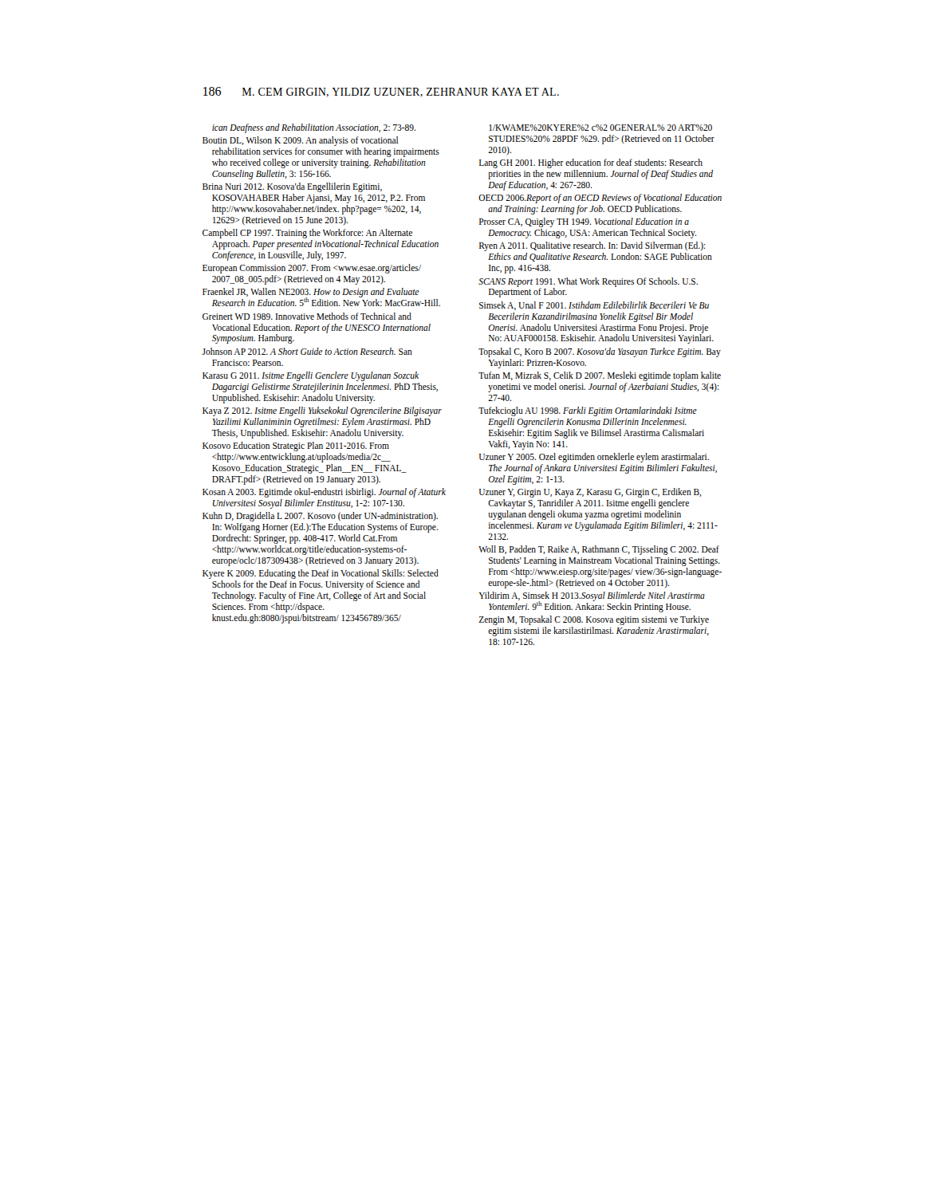186 M. CEM GIRGIN, YILDIZ UZUNER, ZEHRANUR KAYA ET AL.
ican Deafness and Rehabilitation Association, 2: 73-89.
Boutin DL, Wilson K 2009. An analysis of vocational rehabilitation services for consumer with hearing impairments who received college or university training. Rehabilitation Counseling Bulletin, 3: 156-166.
Brina Nuri 2012. Kosova'da Engellilerin Egitimi, KOSOVAHABER Haber Ajansi, May 16, 2012, P.2. From http://www.kosovahaber.net/index. php?page= %202, 14, 12629> (Retrieved on 15 June 2013).
Campbell CP 1997. Training the Workforce: An Alternate Approach. Paper presented in Vocational-Technical Education Conference, in Lousville, July, 1997.
European Commission 2007. From <www.esae.org/articles/ 2007_08_005.pdf> (Retrieved on 4 May 2012).
Fraenkel JR, Wallen NE2003. How to Design and Evaluate Research in Education. 5th Edition. New York: MacGraw-Hill.
Greinert WD 1989. Innovative Methods of Technical and Vocational Education. Report of the UNESCO International Symposium. Hamburg.
Johnson AP 2012. A Short Guide to Action Research. San Francisco: Pearson.
Karasu G 2011. Isitme Engelli Genclere Uygulanan Sozcuk Dagarcigi Gelistirme Stratejilerinin Incelenmesi. PhD Thesis, Unpublished. Eskisehir: Anadolu University.
Kaya Z 2012. Isitme Engelli Yuksekokul Ogrencilerine Bilgisayar Yazilimi Kullaniminin Ogretilmesi: Eylem Arastirmasi. PhD Thesis, Unpublished. Eskisehir: Anadolu University.
Kosovo Education Strategic Plan 2011-2016. From <http://www.entwicklung.at/uploads/media/2c__ Kosovo_Education_Strategic_ Plan__EN__ FINAL_ DRAFT.pdf> (Retrieved on 19 January 2013).
Kosan A 2003. Egitimde okul-endustri isbirligi. Journal of Ataturk Universitesi Sosyal Bilimler Enstitusu, 1-2: 107-130.
Kuhn D, Dragidella L 2007. Kosovo (under UN-administration). In: Wolfgang Horner (Ed.):The Education Systems of Europe. Dordrecht: Springer, pp. 408-417. World Cat.From <http://www.worldcat.org/title/education-systems-of-europe/oclc/187309438> (Retrieved on 3 January 2013).
Kyere K 2009. Educating the Deaf in Vocational Skills: Selected Schools for the Deaf in Focus. University of Science and Technology. Faculty of Fine Art, College of Art and Social Sciences. From <http://dspace. knust.edu.gh:8080/jspui/bitstream/ 123456789/365/
1/KWAME%20KYERE%2 c%2 0GENERAL% 20 ART%20 STUDIES%20% 28PDF %29. pdf> (Retrieved on 11 October 2010).
Lang GH 2001. Higher education for deaf students: Research priorities in the new millennium. Journal of Deaf Studies and Deaf Education, 4: 267-280.
OECD 2006.Report of an OECD Reviews of Vocational Education and Training: Learning for Job. OECD Publications.
Prosser CA, Quigley TH 1949. Vocational Education in a Democracy. Chicago, USA: American Technical Society.
Ryen A 2011. Qualitative research. In: David Silverman (Ed.): Ethics and Qualitative Research. London: SAGE Publication Inc, pp. 416-438.
SCANS Report 1991. What Work Requires Of Schools. U.S. Department of Labor.
Simsek A, Unal F 2001. Istihdam Edilebilirlik Becerileri Ve Bu Becerilerin Kazandirilmasina Yonelik Egitsel Bir Model Onerisi. Anadolu Universitesi Arastirma Fonu Projesi. Proje No: AUAF000158. Eskisehir. Anadolu Universitesi Yayinlari.
Topsakal C, Koro B 2007. Kosova'da Yasayan Turkce Egitim. Bay Yayinlari: Prizren-Kosovo.
Tufan M, Mizrak S, Celik D 2007. Mesleki egitimde toplam kalite yonetimi ve model onerisi. Journal of Azerbaiani Studies, 3(4): 27-40.
Tufekcioglu AU 1998. Farkli Egitim Ortamlarindaki Isitme Engelli Ogrencilerin Konusma Dillerinin Incelenmesi. Eskisehir: Egitim Saglik ve Bilimsel Arastirma Calismalari Vakfi, Yayin No: 141.
Uzuner Y 2005. Ozel egitimden orneklerle eylem arastirmalari. The Journal of Ankara Universitesi Egitim Bilimleri Fakultesi, Ozel Egitim, 2: 1-13.
Uzuner Y, Girgin U, Kaya Z, Karasu G, Girgin C, Erdiken B, Cavkaytar S, Tanridiler A 2011. Isitme engelli genclere uygulanan dengeli okuma yazma ogretimi modelinin incelenmesi. Kuram ve Uygulamada Egitim Bilimleri, 4: 2111-2132.
Woll B, Padden T, Raike A, Rathmann C, Tijsseling C 2002. Deaf Students' Learning in Mainstream Vocational Training Settings. From <http://www.eiesp.org/site/pages/ view/36-sign-language-europe-sle-.html> (Retrieved on 4 October 2011).
Yildirim A, Simsek H 2013.Sosyal Bilimlerde Nitel Arastirma Yontemleri. 9th Edition. Ankara: Seckin Printing House.
Zengin M, Topsakal C 2008. Kosova egitim sistemi ve Turkiye egitim sistemi ile karsilastirilmasi. Karadeniz Arastirmalari, 18: 107-126.